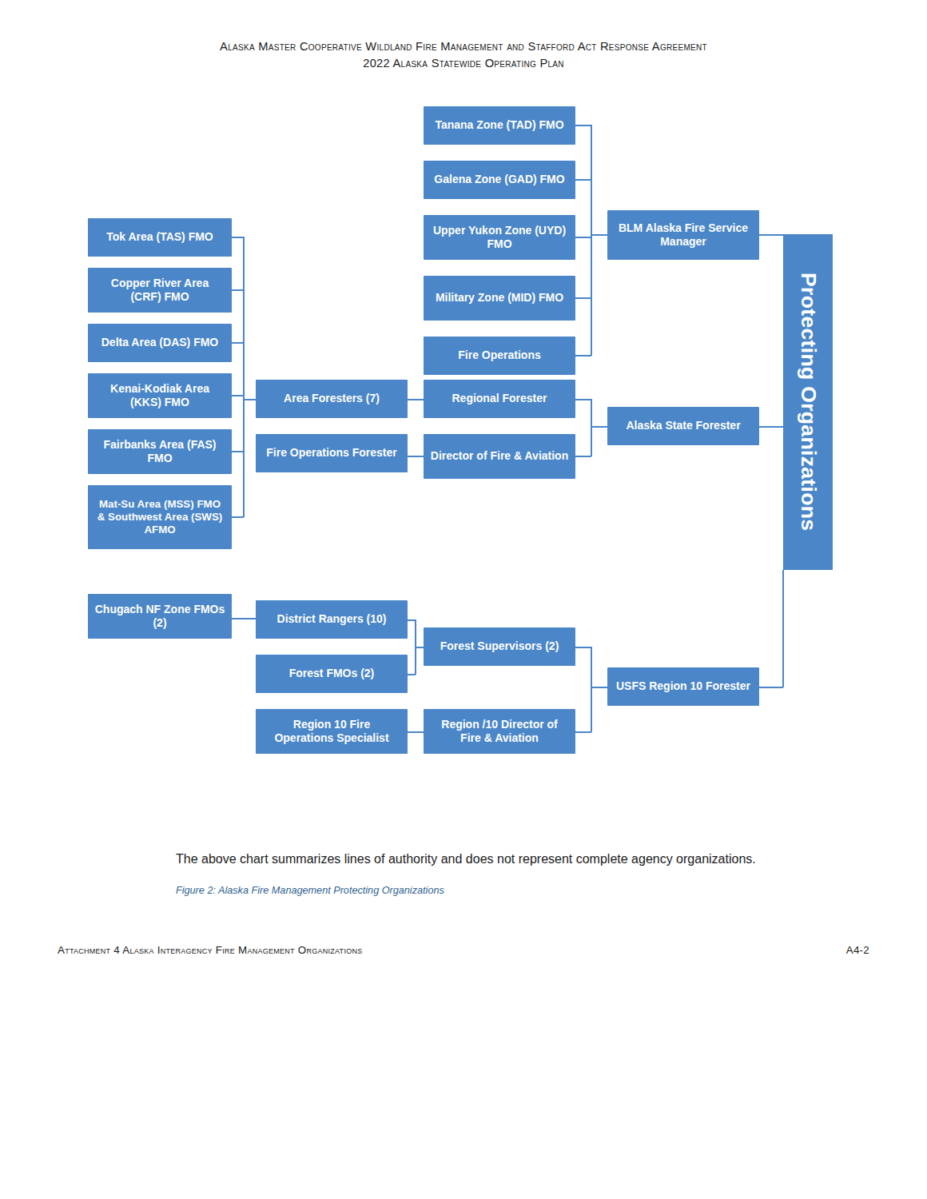Alaska Master Cooperative Wildland Fire Management and Stafford Act Response Agreement
2022 Alaska Statewide Operating Plan
Protecting Organizations
Tanana Zone (TAD) FMO
Galena Zone (GAD) FMO
Upper Yukon Zone (UYD) FMO
Military Zone (MID) FMO
Fire Operations
BLM Alaska Fire Service Manager
Tok Area (TAS) FMO
Copper River Area (CRF) FMO
Delta Area (DAS) FMO
Kenai-Kodiak Area (KKS) FMO
Fairbanks Area (FAS) FMO
Mat-Su Area (MSS) FMO & Southwest Area (SWS) AFMO
Area Foresters (7)
Fire Operations Forester
Regional Forester
Director of Fire & Aviation
Alaska State Forester
Chugach NF Zone FMOs (2)
District Rangers (10)
Forest FMOs (2)
Region 10 Fire Operations Specialist
Forest Supervisors (2)
Region /10 Director of Fire & Aviation
USFS Region 10 Forester
The above chart summarizes lines of authority and does not represent complete agency organizations.
Figure 2: Alaska Fire Management Protecting Organizations
Attachment 4 Alaska Interagency Fire Management Organizations A4-2